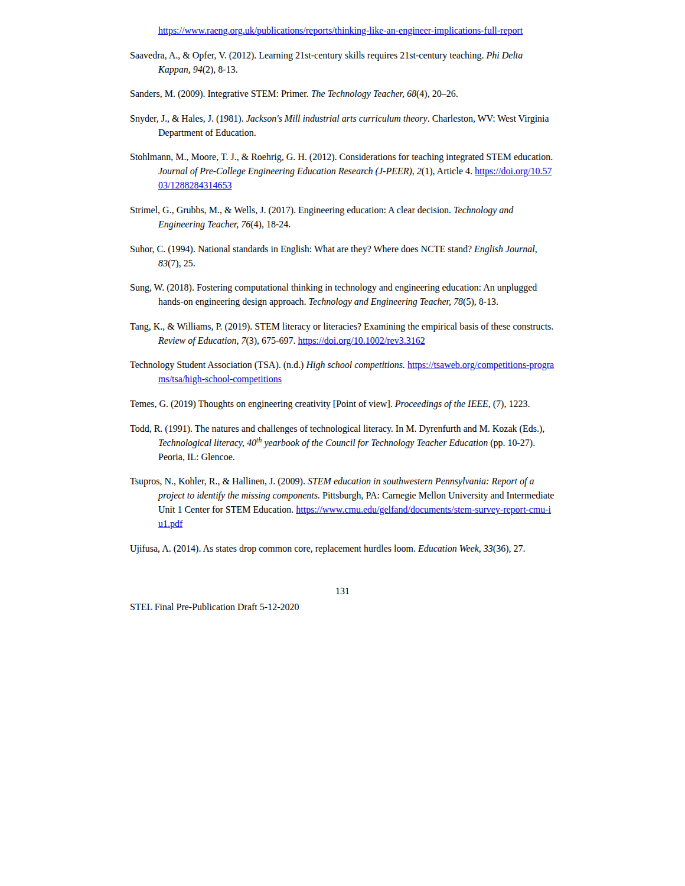https://www.raeng.org.uk/publications/reports/thinking-like-an-engineer-implications-full-report
Saavedra, A., & Opfer, V. (2012). Learning 21st-century skills requires 21st-century teaching. Phi Delta Kappan, 94(2), 8-13.
Sanders, M. (2009). Integrative STEM: Primer. The Technology Teacher, 68(4), 20–26.
Snyder, J., & Hales, J. (1981). Jackson's Mill industrial arts curriculum theory. Charleston, WV: West Virginia Department of Education.
Stohlmann, M., Moore, T. J., & Roehrig, G. H. (2012). Considerations for teaching integrated STEM education. Journal of Pre-College Engineering Education Research (J-PEER), 2(1), Article 4. https://doi.org/10.5703/1288284314653
Strimel, G., Grubbs, M., & Wells, J. (2017). Engineering education: A clear decision. Technology and Engineering Teacher, 76(4), 18-24.
Suhor, C. (1994). National standards in English: What are they? Where does NCTE stand? English Journal, 83(7), 25.
Sung, W. (2018). Fostering computational thinking in technology and engineering education: An unplugged hands-on engineering design approach. Technology and Engineering Teacher, 78(5), 8-13.
Tang, K., & Williams, P. (2019). STEM literacy or literacies? Examining the empirical basis of these constructs. Review of Education, 7(3), 675-697. https://doi.org/10.1002/rev3.3162
Technology Student Association (TSA). (n.d.) High school competitions. https://tsaweb.org/competitions-programs/tsa/high-school-competitions
Temes, G. (2019) Thoughts on engineering creativity [Point of view]. Proceedings of the IEEE, (7), 1223.
Todd, R. (1991). The natures and challenges of technological literacy. In M. Dyrenfurth and M. Kozak (Eds.), Technological literacy, 40th yearbook of the Council for Technology Teacher Education (pp. 10-27). Peoria, IL: Glencoe.
Tsupros, N., Kohler, R., & Hallinen, J. (2009). STEM education in southwestern Pennsylvania: Report of a project to identify the missing components. Pittsburgh, PA: Carnegie Mellon University and Intermediate Unit 1 Center for STEM Education. https://www.cmu.edu/gelfand/documents/stem-survey-report-cmu-iu1.pdf
Ujifusa, A. (2014). As states drop common core, replacement hurdles loom. Education Week, 33(36), 27.
131
STEL Final Pre-Publication Draft 5-12-2020